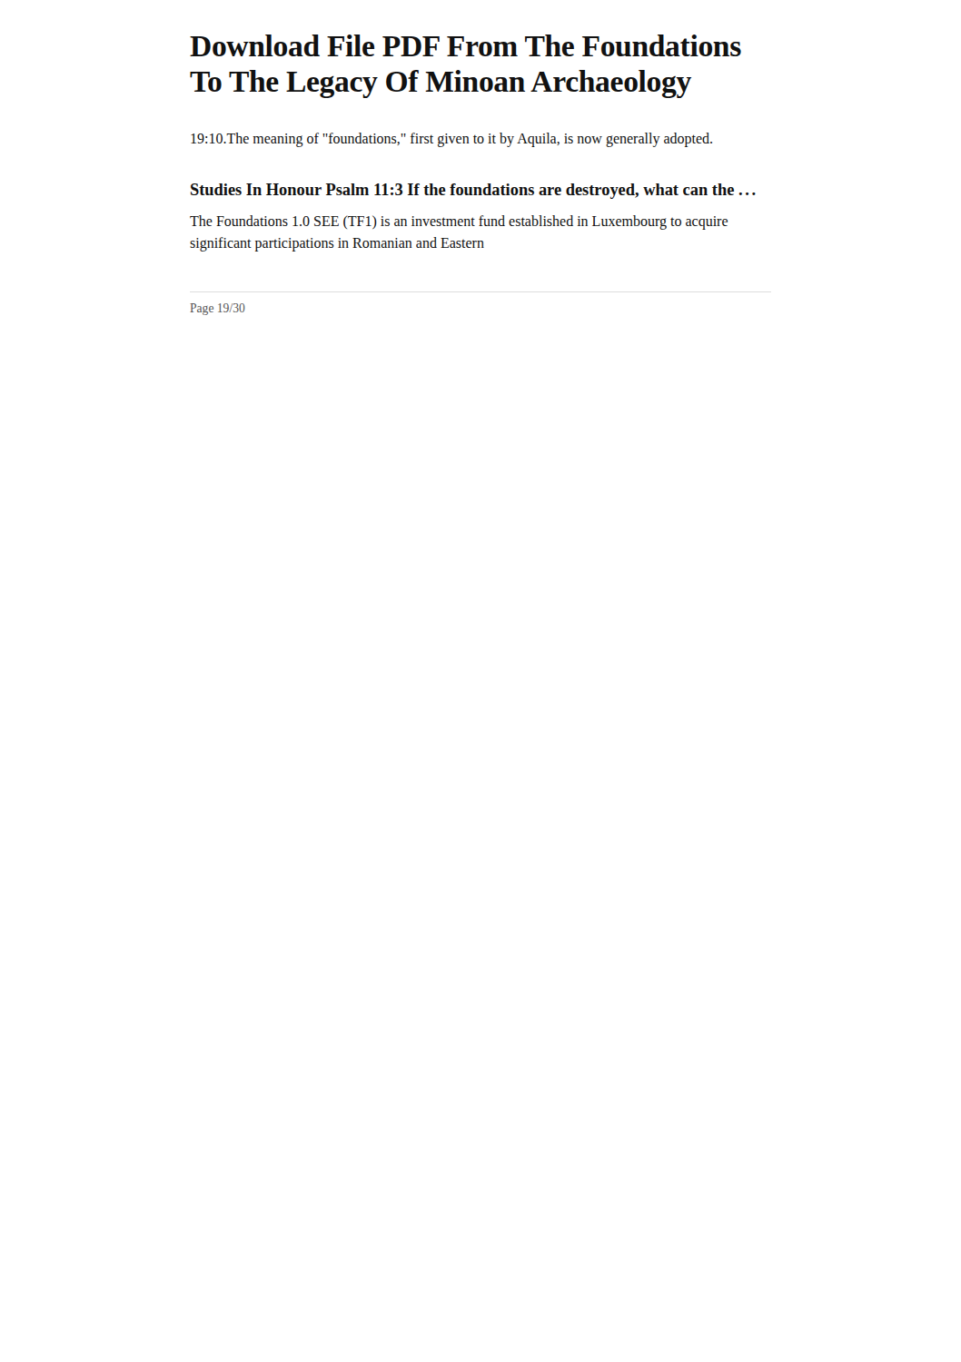Download File PDF From The Foundations To The Legacy Of Minoan Archaeology
19:10.The meaning of "foundations," first given to it by Aquila, is now generally adopted.
Studies In Honour Psalm 11:3 If the foundations are destroyed, what can the ...
The Foundations 1.0 SEE (TF1) is an investment fund established in Luxembourg to acquire significant participations in Romanian and Eastern
Page 19/30